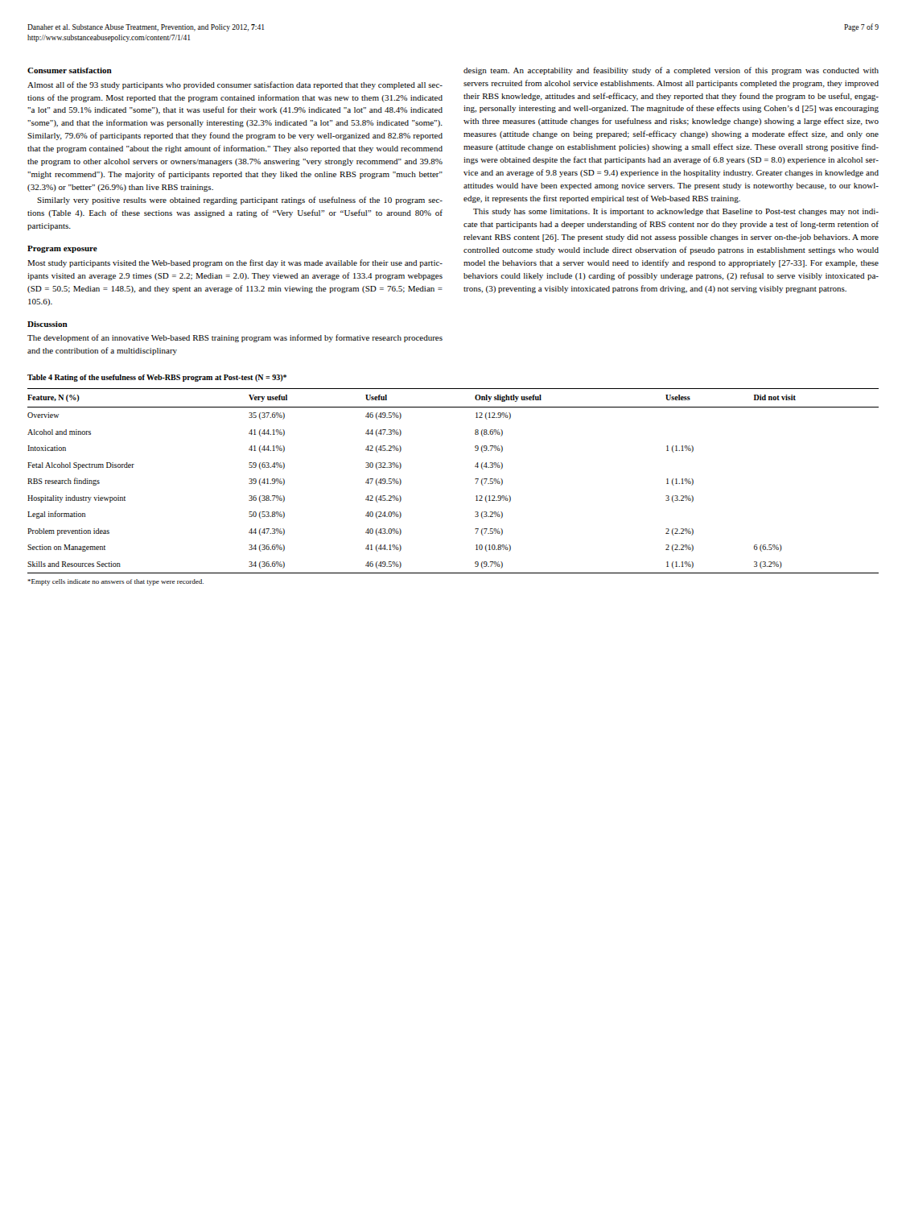Danaher et al. Substance Abuse Treatment, Prevention, and Policy 2012, 7:41
http://www.substanceabusepolicy.com/content/7/1/41
Page 7 of 9
Consumer satisfaction
Almost all of the 93 study participants who provided consumer satisfaction data reported that they completed all sections of the program. Most reported that the program contained information that was new to them (31.2% indicated "a lot" and 59.1% indicated "some"), that it was useful for their work (41.9% indicated "a lot" and 48.4% indicated "some"), and that the information was personally interesting (32.3% indicated "a lot" and 53.8% indicated "some"). Similarly, 79.6% of participants reported that they found the program to be very well-organized and 82.8% reported that the program contained "about the right amount of information." They also reported that they would recommend the program to other alcohol servers or owners/managers (38.7% answering "very strongly recommend" and 39.8% "might recommend"). The majority of participants reported that they liked the online RBS program "much better" (32.3%) or "better" (26.9%) than live RBS trainings.
Similarly very positive results were obtained regarding participant ratings of usefulness of the 10 program sections (Table 4). Each of these sections was assigned a rating of “Very Useful” or “Useful” to around 80% of participants.
Program exposure
Most study participants visited the Web-based program on the first day it was made available for their use and participants visited an average 2.9 times (SD = 2.2; Median = 2.0). They viewed an average of 133.4 program webpages (SD = 50.5; Median = 148.5), and they spent an average of 113.2 min viewing the program (SD = 76.5; Median = 105.6).
Discussion
The development of an innovative Web-based RBS training program was informed by formative research procedures and the contribution of a multidisciplinary
design team. An acceptability and feasibility study of a completed version of this program was conducted with servers recruited from alcohol service establishments. Almost all participants completed the program, they improved their RBS knowledge, attitudes and self-efficacy, and they reported that they found the program to be useful, engaging, personally interesting and well-organized. The magnitude of these effects using Cohen’s d [25] was encouraging with three measures (attitude changes for usefulness and risks; knowledge change) showing a large effect size, two measures (attitude change on being prepared; self-efficacy change) showing a moderate effect size, and only one measure (attitude change on establishment policies) showing a small effect size. These overall strong positive findings were obtained despite the fact that participants had an average of 6.8 years (SD = 8.0) experience in alcohol service and an average of 9.8 years (SD = 9.4) experience in the hospitality industry. Greater changes in knowledge and attitudes would have been expected among novice servers. The present study is noteworthy because, to our knowledge, it represents the first reported empirical test of Web-based RBS training.
This study has some limitations. It is important to acknowledge that Baseline to Post-test changes may not indicate that participants had a deeper understanding of RBS content nor do they provide a test of long-term retention of relevant RBS content [26]. The present study did not assess possible changes in server on-the-job behaviors. A more controlled outcome study would include direct observation of pseudo patrons in establishment settings who would model the behaviors that a server would need to identify and respond to appropriately [27-33]. For example, these behaviors could likely include (1) carding of possibly underage patrons, (2) refusal to serve visibly intoxicated patrons, (3) preventing a visibly intoxicated patrons from driving, and (4) not serving visibly pregnant patrons.
Table 4 Rating of the usefulness of Web-RBS program at Post-test (N = 93)*
| Feature, N (%) | Very useful | Useful | Only slightly useful | Useless | Did not visit |
| --- | --- | --- | --- | --- | --- |
| Overview | 35 (37.6%) | 46 (49.5%) | 12 (12.9%) | | |
| Alcohol and minors | 41 (44.1%) | 44 (47.3%) | 8 (8.6%) | | |
| Intoxication | 41 (44.1%) | 42 (45.2%) | 9 (9.7%) | 1 (1.1%) | |
| Fetal Alcohol Spectrum Disorder | 59 (63.4%) | 30 (32.3%) | 4 (4.3%) | | |
| RBS research findings | 39 (41.9%) | 47 (49.5%) | 7 (7.5%) | 1 (1.1%) | |
| Hospitality industry viewpoint | 36 (38.7%) | 42 (45.2%) | 12 (12.9%) | 3 (3.2%) | |
| Legal information | 50 (53.8%) | 40 (24.0%) | 3 (3.2%) | | |
| Problem prevention ideas | 44 (47.3%) | 40 (43.0%) | 7 (7.5%) | 2 (2.2%) | |
| Section on Management | 34 (36.6%) | 41 (44.1%) | 10 (10.8%) | 2 (2.2%) | 6 (6.5%) |
| Skills and Resources Section | 34 (36.6%) | 46 (49.5%) | 9 (9.7%) | 1 (1.1%) | 3 (3.2%) |
*Empty cells indicate no answers of that type were recorded.